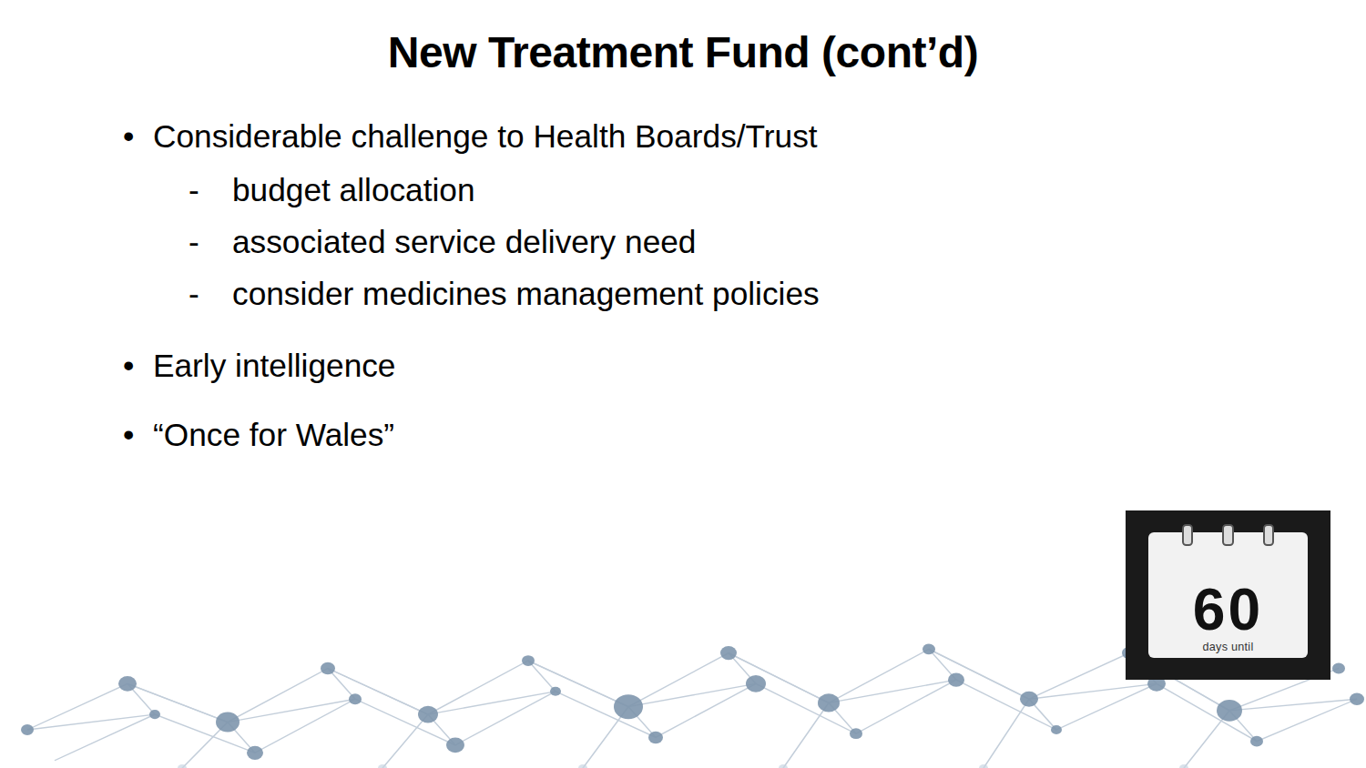New Treatment Fund (cont’d)
Considerable challenge to Health Boards/Trust
budget allocation
associated service delivery need
consider medicines management policies
Early intelligence
“Once for Wales”
60
days until